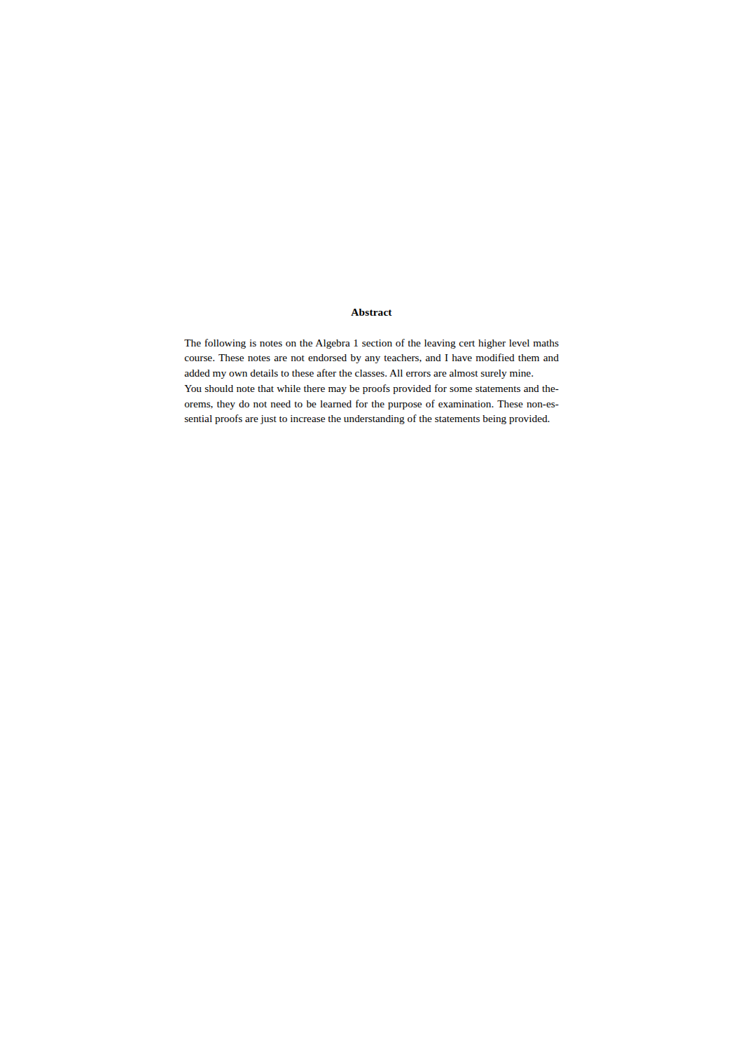Abstract
The following is notes on the Algebra 1 section of the leaving cert higher level maths course. These notes are not endorsed by any teachers, and I have modified them and added my own details to these after the classes. All errors are almost surely mine.
You should note that while there may be proofs provided for some statements and theorems, they do not need to be learned for the purpose of examination. These non-essential proofs are just to increase the understanding of the statements being provided.